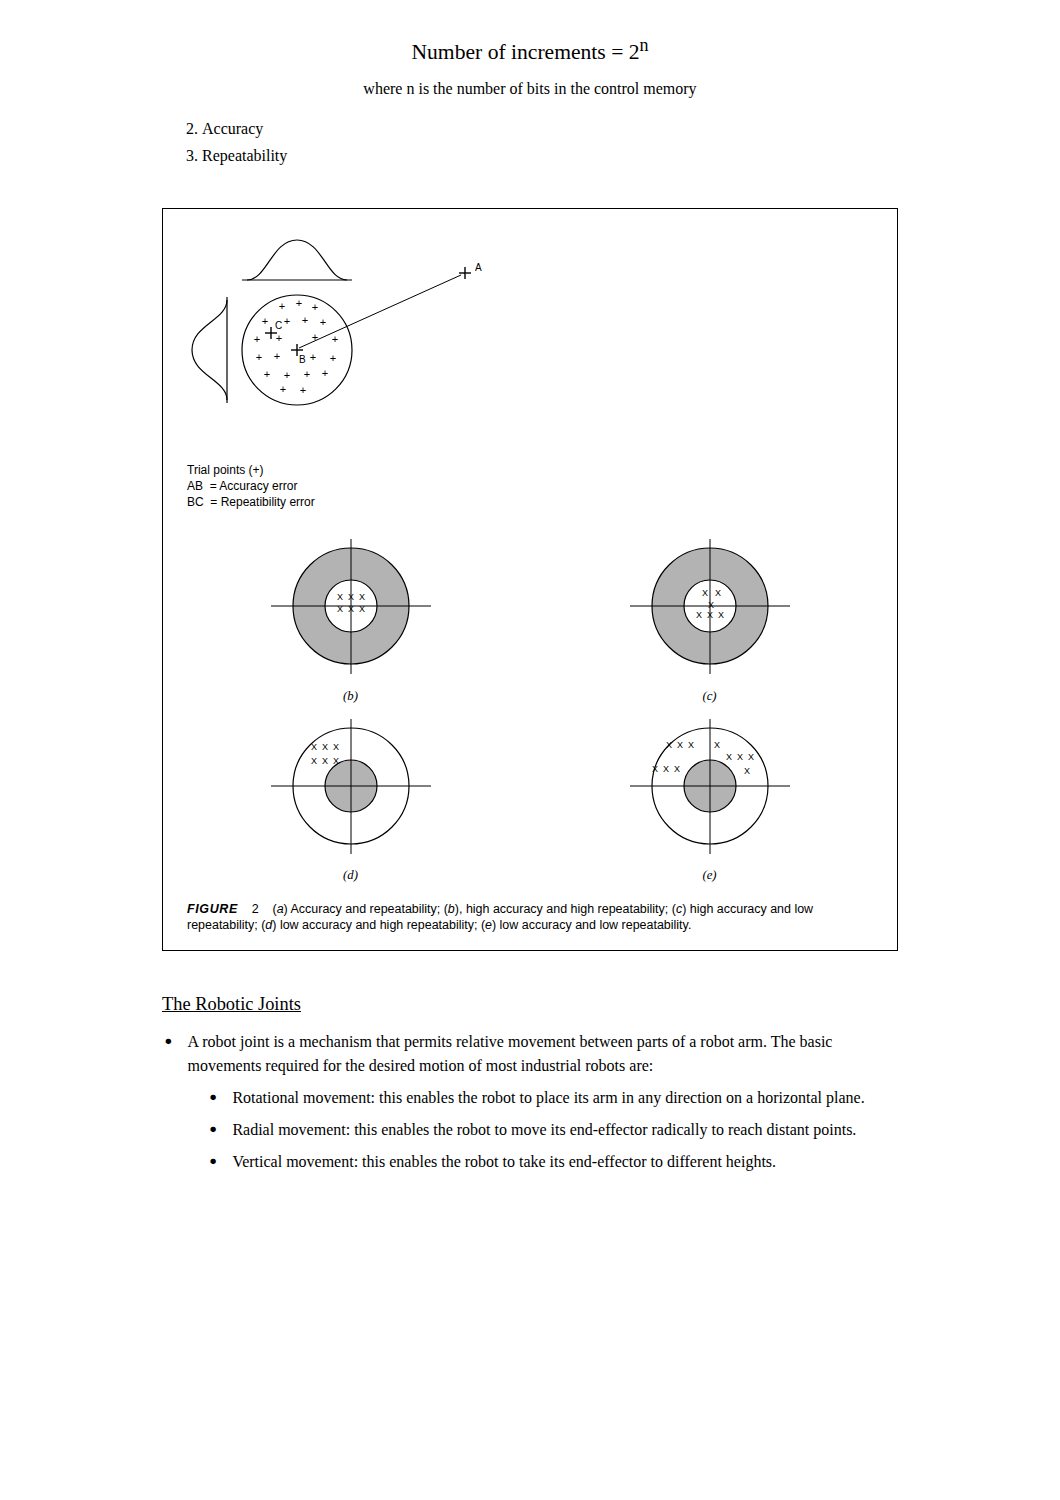Number of increments = 2n
where n is the number of bits in the control memory
Accuracy
Repeatability
+++ ++++ ++++ ++++ ++++ ++ C B A
Trial points (+)
AB = Accuracy error
BC = Repeatibility error
XXX XXX
(b)
XX X XXX
(c)
XXX XXX
(d)
XXX X XXX XXX X
(e)
FIGURE 2 (a) Accuracy and repeatability; (b), high accuracy and high repeatability; (c) high accuracy and low repeatability; (d) low accuracy and high repeatability; (e) low accuracy and low repeatability.
The Robotic Joints
A robot joint is a mechanism that permits relative movement between parts of a robot arm. The basic movements required for the desired motion of most industrial robots are:
Rotational movement: this enables the robot to place its arm in any direction on a horizontal plane.
Radial movement: this enables the robot to move its end-effector radically to reach distant points.
Vertical movement: this enables the robot to take its end-effector to different heights.